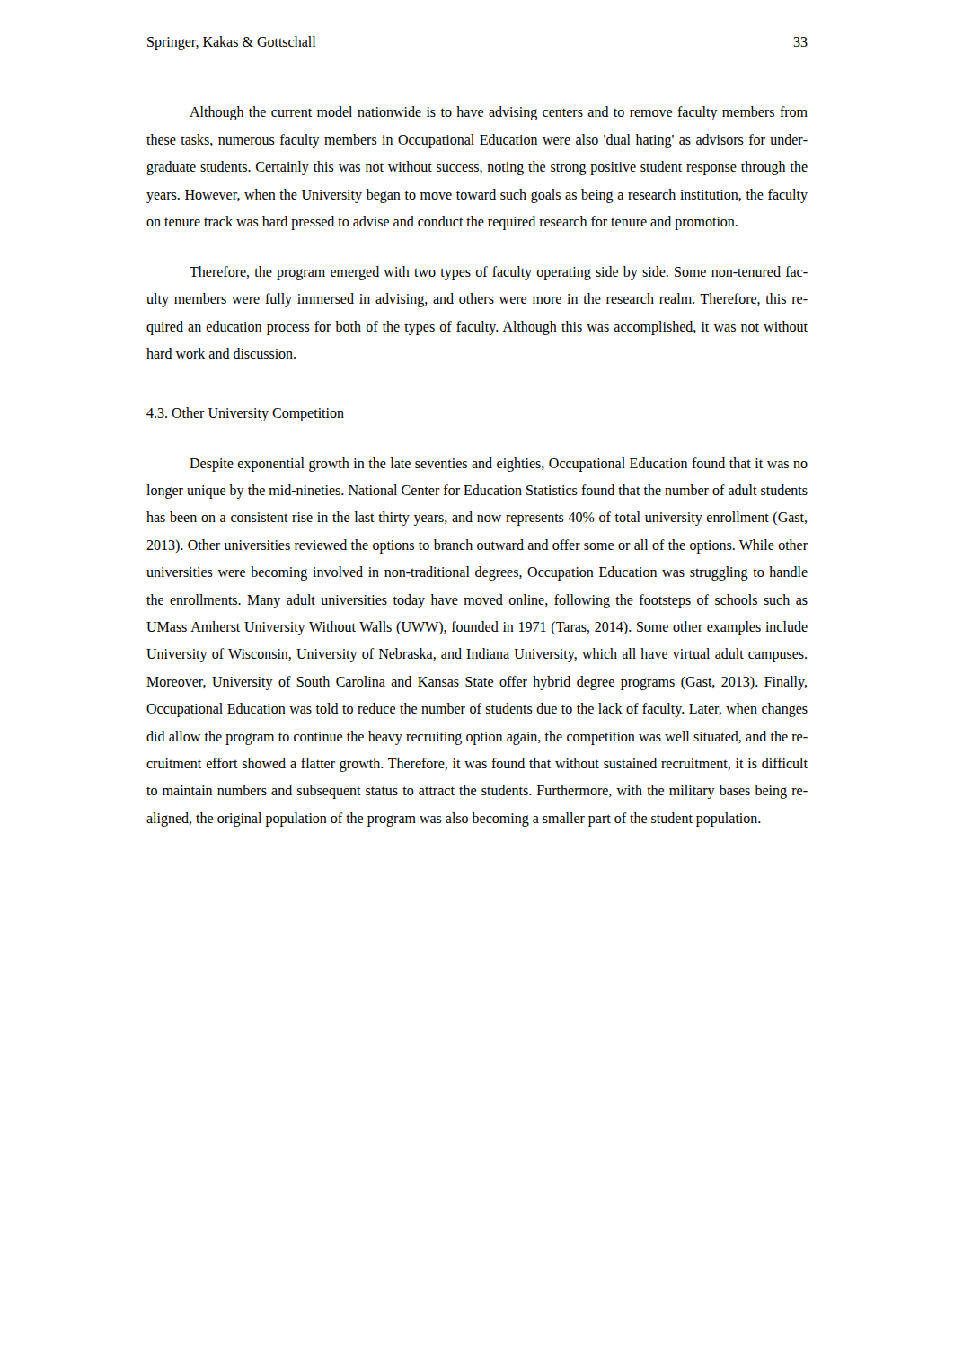Springer, Kakas & Gottschall 33
Although the current model nationwide is to have advising centers and to remove faculty members from these tasks, numerous faculty members in Occupational Education were also 'dual hating' as advisors for undergraduate students. Certainly this was not without success, noting the strong positive student response through the years. However, when the University began to move toward such goals as being a research institution, the faculty on tenure track was hard pressed to advise and conduct the required research for tenure and promotion.
Therefore, the program emerged with two types of faculty operating side by side. Some non-tenured faculty members were fully immersed in advising, and others were more in the research realm. Therefore, this required an education process for both of the types of faculty. Although this was accomplished, it was not without hard work and discussion.
4.3. Other University Competition
Despite exponential growth in the late seventies and eighties, Occupational Education found that it was no longer unique by the mid-nineties. National Center for Education Statistics found that the number of adult students has been on a consistent rise in the last thirty years, and now represents 40% of total university enrollment (Gast, 2013). Other universities reviewed the options to branch outward and offer some or all of the options. While other universities were becoming involved in non-traditional degrees, Occupation Education was struggling to handle the enrollments. Many adult universities today have moved online, following the footsteps of schools such as UMass Amherst University Without Walls (UWW), founded in 1971 (Taras, 2014). Some other examples include University of Wisconsin, University of Nebraska, and Indiana University, which all have virtual adult campuses. Moreover, University of South Carolina and Kansas State offer hybrid degree programs (Gast, 2013). Finally, Occupational Education was told to reduce the number of students due to the lack of faculty. Later, when changes did allow the program to continue the heavy recruiting option again, the competition was well situated, and the recruitment effort showed a flatter growth. Therefore, it was found that without sustained recruitment, it is difficult to maintain numbers and subsequent status to attract the students. Furthermore, with the military bases being realigned, the original population of the program was also becoming a smaller part of the student population.